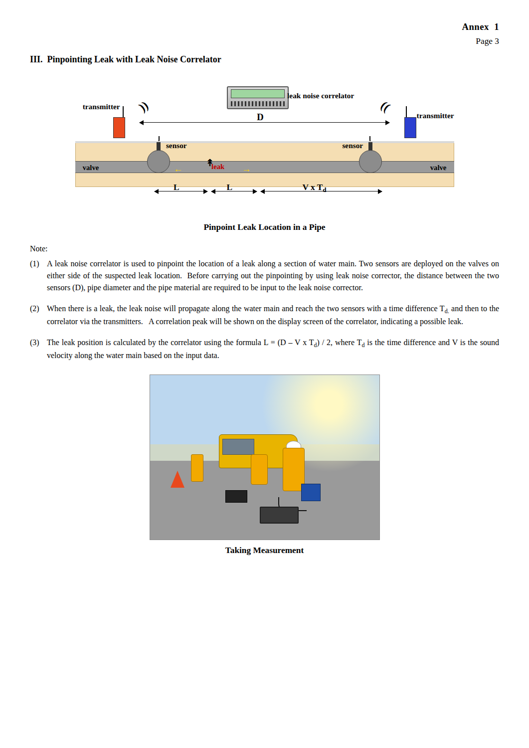Annex 1
Page 3
III. Pinpointing Leak with Leak Noise Correlator
leak noise correlator
transmitter
transmitter
))
))
D
sensor
sensor
valve
valve
←
↟
leak
→
L
L
V x Td
Pinpoint Leak Location in a Pipe
Note:
(1) A leak noise correlator is used to pinpoint the location of a leak along a section of water main. Two sensors are deployed on the valves on either side of the suspected leak location. Before carrying out the pinpointing by using leak noise corrector, the distance between the two sensors (D), pipe diameter and the pipe material are required to be input to the leak noise corrector.
(2) When there is a leak, the leak noise will propagate along the water main and reach the two sensors with a time difference Td. and then to the correlator via the transmitters. A correlation peak will be shown on the display screen of the correlator, indicating a possible leak.
(3) The leak position is calculated by the correlator using the formula L = (D – V x Td) / 2, where Td is the time difference and V is the sound velocity along the water main based on the input data.
Taking Measurement